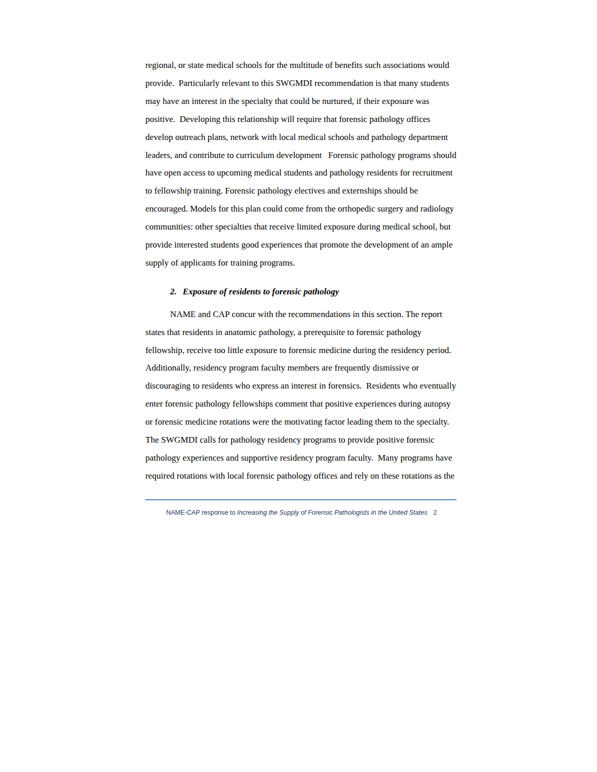regional, or state medical schools for the multitude of benefits such associations would provide. Particularly relevant to this SWGMDI recommendation is that many students may have an interest in the specialty that could be nurtured, if their exposure was positive. Developing this relationship will require that forensic pathology offices develop outreach plans, network with local medical schools and pathology department leaders, and contribute to curriculum development Forensic pathology programs should have open access to upcoming medical students and pathology residents for recruitment to fellowship training. Forensic pathology electives and externships should be encouraged. Models for this plan could come from the orthopedic surgery and radiology communities: other specialties that receive limited exposure during medical school, but provide interested students good experiences that promote the development of an ample supply of applicants for training programs.
2. Exposure of residents to forensic pathology
NAME and CAP concur with the recommendations in this section. The report states that residents in anatomic pathology, a prerequisite to forensic pathology fellowship, receive too little exposure to forensic medicine during the residency period. Additionally, residency program faculty members are frequently dismissive or discouraging to residents who express an interest in forensics. Residents who eventually enter forensic pathology fellowships comment that positive experiences during autopsy or forensic medicine rotations were the motivating factor leading them to the specialty. The SWGMDI calls for pathology residency programs to provide positive forensic pathology experiences and supportive residency program faculty. Many programs have required rotations with local forensic pathology offices and rely on these rotations as the
NAME-CAP response to Increasing the Supply of Forensic Pathologists in the United States 2